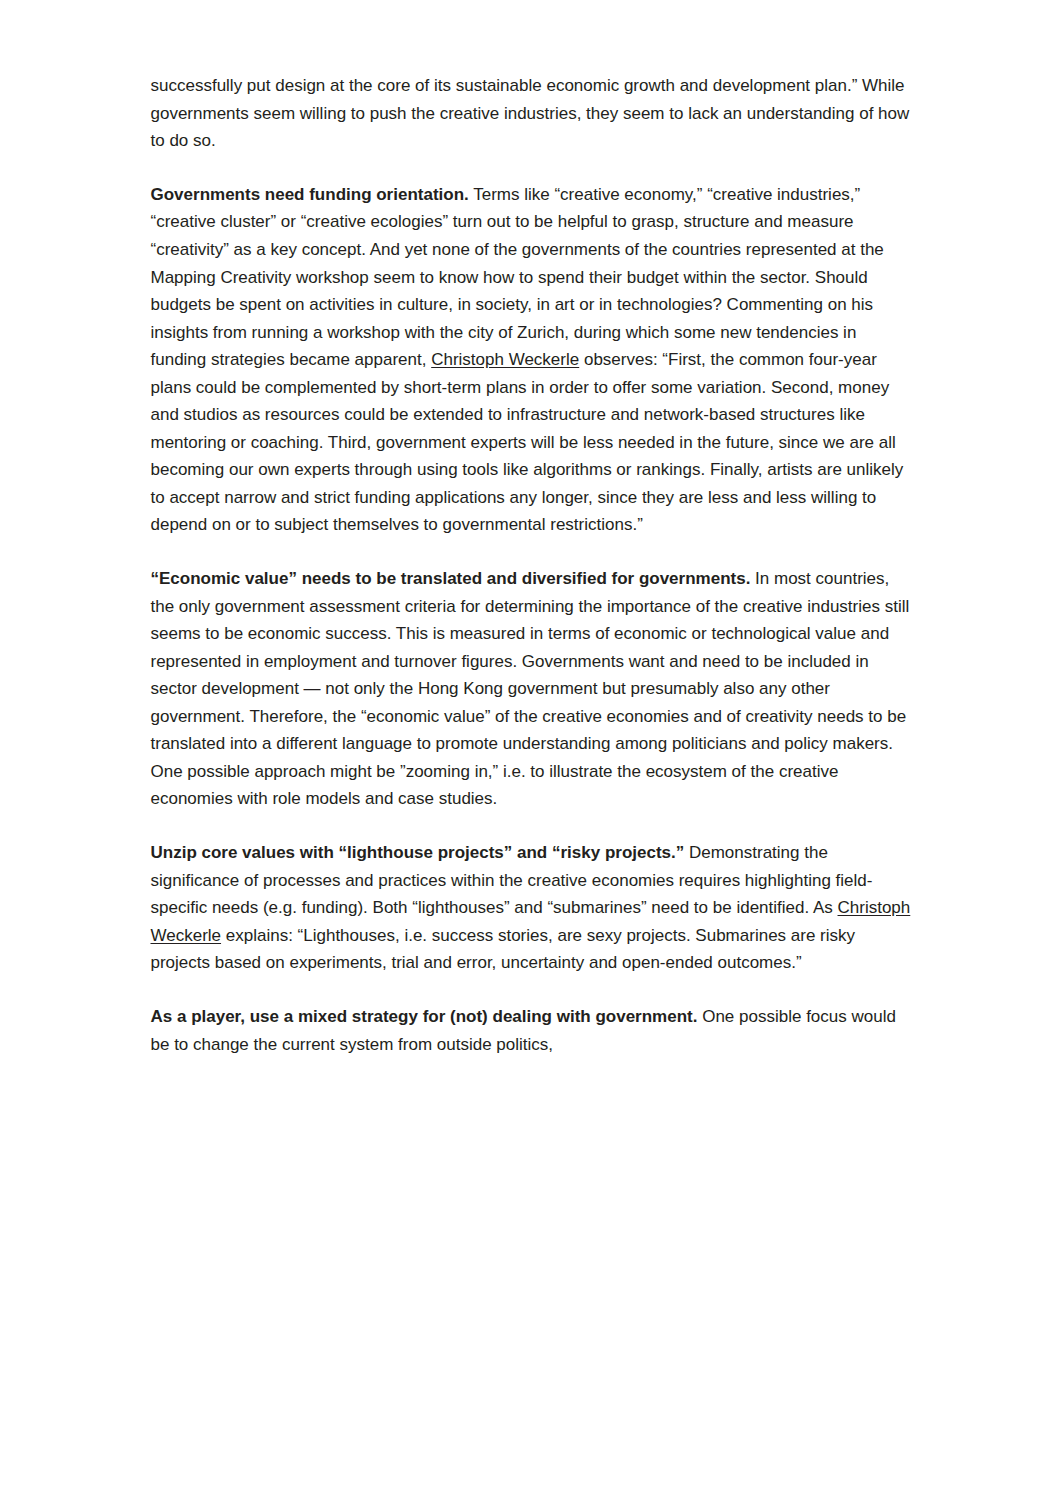successfully put design at the core of its sustainable economic growth and development plan.” While governments seem willing to push the creative industries, they seem to lack an understanding of how to do so.
Governments need funding orientation. Terms like “creative economy,” “creative industries,” “creative cluster” or “creative ecologies” turn out to be helpful to grasp, structure and measure “creativity” as a key concept. And yet none of the governments of the countries represented at the Mapping Creativity workshop seem to know how to spend their budget within the sector. Should budgets be spent on activities in culture, in society, in art or in technologies? Commenting on his insights from running a workshop with the city of Zurich, during which some new tendencies in funding strategies became apparent, Christoph Weckerle observes: “First, the common four-year plans could be complemented by short-term plans in order to offer some variation. Second, money and studios as resources could be extended to infrastructure and network-based structures like mentoring or coaching. Third, government experts will be less needed in the future, since we are all becoming our own experts through using tools like algorithms or rankings. Finally, artists are unlikely to accept narrow and strict funding applications any longer, since they are less and less willing to depend on or to subject themselves to governmental restrictions.”
“Economic value” needs to be translated and diversified for governments. In most countries, the only government assessment criteria for determining the importance of the creative industries still seems to be economic success. This is measured in terms of economic or technological value and represented in employment and turnover figures. Governments want and need to be included in sector development — not only the Hong Kong government but presumably also any other government. Therefore, the “economic value” of the creative economies and of creativity needs to be translated into a different language to promote understanding among politicians and policy makers. One possible approach might be ”zooming in,” i.e. to illustrate the ecosystem of the creative economies with role models and case studies.
Unzip core values with “lighthouse projects” and “risky projects.” Demonstrating the significance of processes and practices within the creative economies requires highlighting field-specific needs (e.g. funding). Both “lighthouses” and “submarines” need to be identified. As Christoph Weckerle explains: “Lighthouses, i.e. success stories, are sexy projects. Submarines are risky projects based on experiments, trial and error, uncertainty and open-ended outcomes.”
As a player, use a mixed strategy for (not) dealing with government. One possible focus would be to change the current system from outside politics,